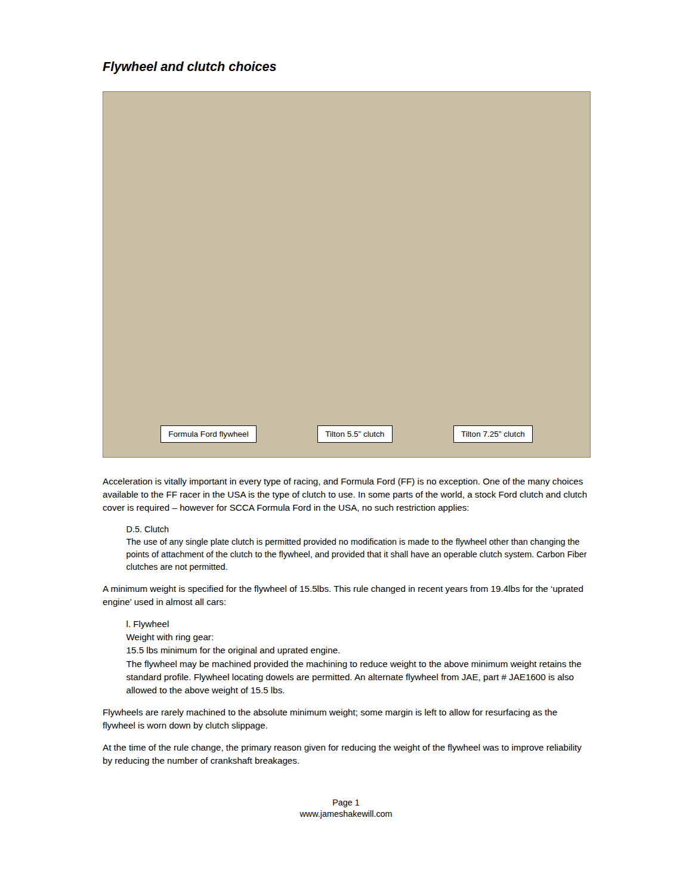Flywheel and clutch choices
Formula Ford flywheel Tilton 5.5” clutch Tilton 7.25” clutch
Acceleration is vitally important in every type of racing, and Formula Ford (FF) is no exception. One of the many choices available to the FF racer in the USA is the type of clutch to use. In some parts of the world, a stock Ford clutch and clutch cover is required – however for SCCA Formula Ford in the USA, no such restriction applies:
D.5. Clutch
The use of any single plate clutch is permitted provided no modification is made to the flywheel other than changing the points of attachment of the clutch to the flywheel, and provided that it shall have an operable clutch system. Carbon Fiber clutches are not permitted.
A minimum weight is specified for the flywheel of 15.5lbs. This rule changed in recent years from 19.4lbs for the ‘uprated engine’ used in almost all cars:
l. Flywheel
Weight with ring gear:
15.5 lbs minimum for the original and uprated engine.
The flywheel may be machined provided the machining to reduce weight to the above minimum weight retains the standard profile. Flywheel locating dowels are permitted. An alternate flywheel from JAE, part # JAE1600 is also allowed to the above weight of 15.5 lbs.
Flywheels are rarely machined to the absolute minimum weight; some margin is left to allow for resurfacing as the flywheel is worn down by clutch slippage.
At the time of the rule change, the primary reason given for reducing the weight of the flywheel was to improve reliability by reducing the number of crankshaft breakages.
Page 1
www.jameshakewill.com